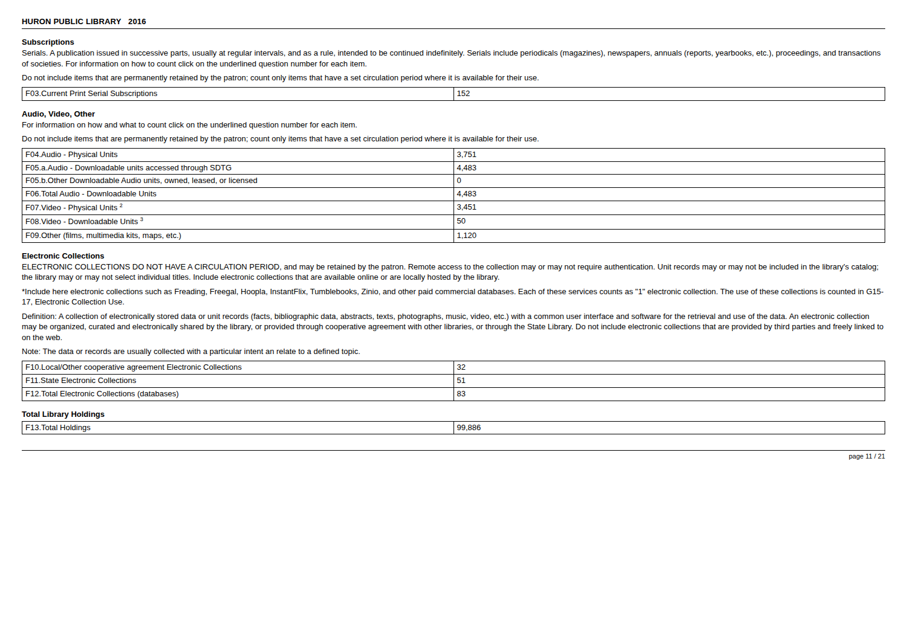HURON PUBLIC LIBRARY 2016
Subscriptions
Serials. A publication issued in successive parts, usually at regular intervals, and as a rule, intended to be continued indefinitely. Serials include periodicals (magazines), newspapers, annuals (reports, yearbooks, etc.), proceedings, and transactions of societies. For information on how to count click on the underlined question number for each item.
Do not include items that are permanently retained by the patron; count only items that have a set circulation period where it is available for their use.
| F03.Current Print Serial Subscriptions | 152 |
Audio, Video, Other
For information on how and what to count click on the underlined question number for each item.
Do not include items that are permanently retained by the patron; count only items that have a set circulation period where it is available for their use.
| F04.Audio - Physical Units | 3,751 |
| F05.a.Audio - Downloadable units accessed through SDTG | 4,483 |
| F05.b.Other Downloadable Audio units, owned, leased, or licensed | 0 |
| F06.Total Audio - Downloadable Units | 4,483 |
| F07.Video - Physical Units 2 | 3,451 |
| F08.Video - Downloadable Units 3 | 50 |
| F09.Other (films, multimedia kits, maps, etc.) | 1,120 |
Electronic Collections
ELECTRONIC COLLECTIONS DO NOT HAVE A CIRCULATION PERIOD, and may be retained by the patron. Remote access to the collection may or may not require authentication. Unit records may or may not be included in the library's catalog; the library may or may not select individual titles. Include electronic collections that are available online or are locally hosted by the library.
*Include here electronic collections such as Freading, Freegal, Hoopla, InstantFlix, Tumblebooks, Zinio, and other paid commercial databases. Each of these services counts as "1" electronic collection. The use of these collections is counted in G15-17, Electronic Collection Use.
Definition: A collection of electronically stored data or unit records (facts, bibliographic data, abstracts, texts, photographs, music, video, etc.) with a common user interface and software for the retrieval and use of the data. An electronic collection may be organized, curated and electronically shared by the library, or provided through cooperative agreement with other libraries, or through the State Library. Do not include electronic collections that are provided by third parties and freely linked to on the web.
Note: The data or records are usually collected with a particular intent an relate to a defined topic.
| F10.Local/Other cooperative agreement Electronic Collections | 32 |
| F11.State Electronic Collections | 51 |
| F12.Total Electronic Collections (databases) | 83 |
Total Library Holdings
| F13.Total Holdings | 99,886 |
page 11 / 21